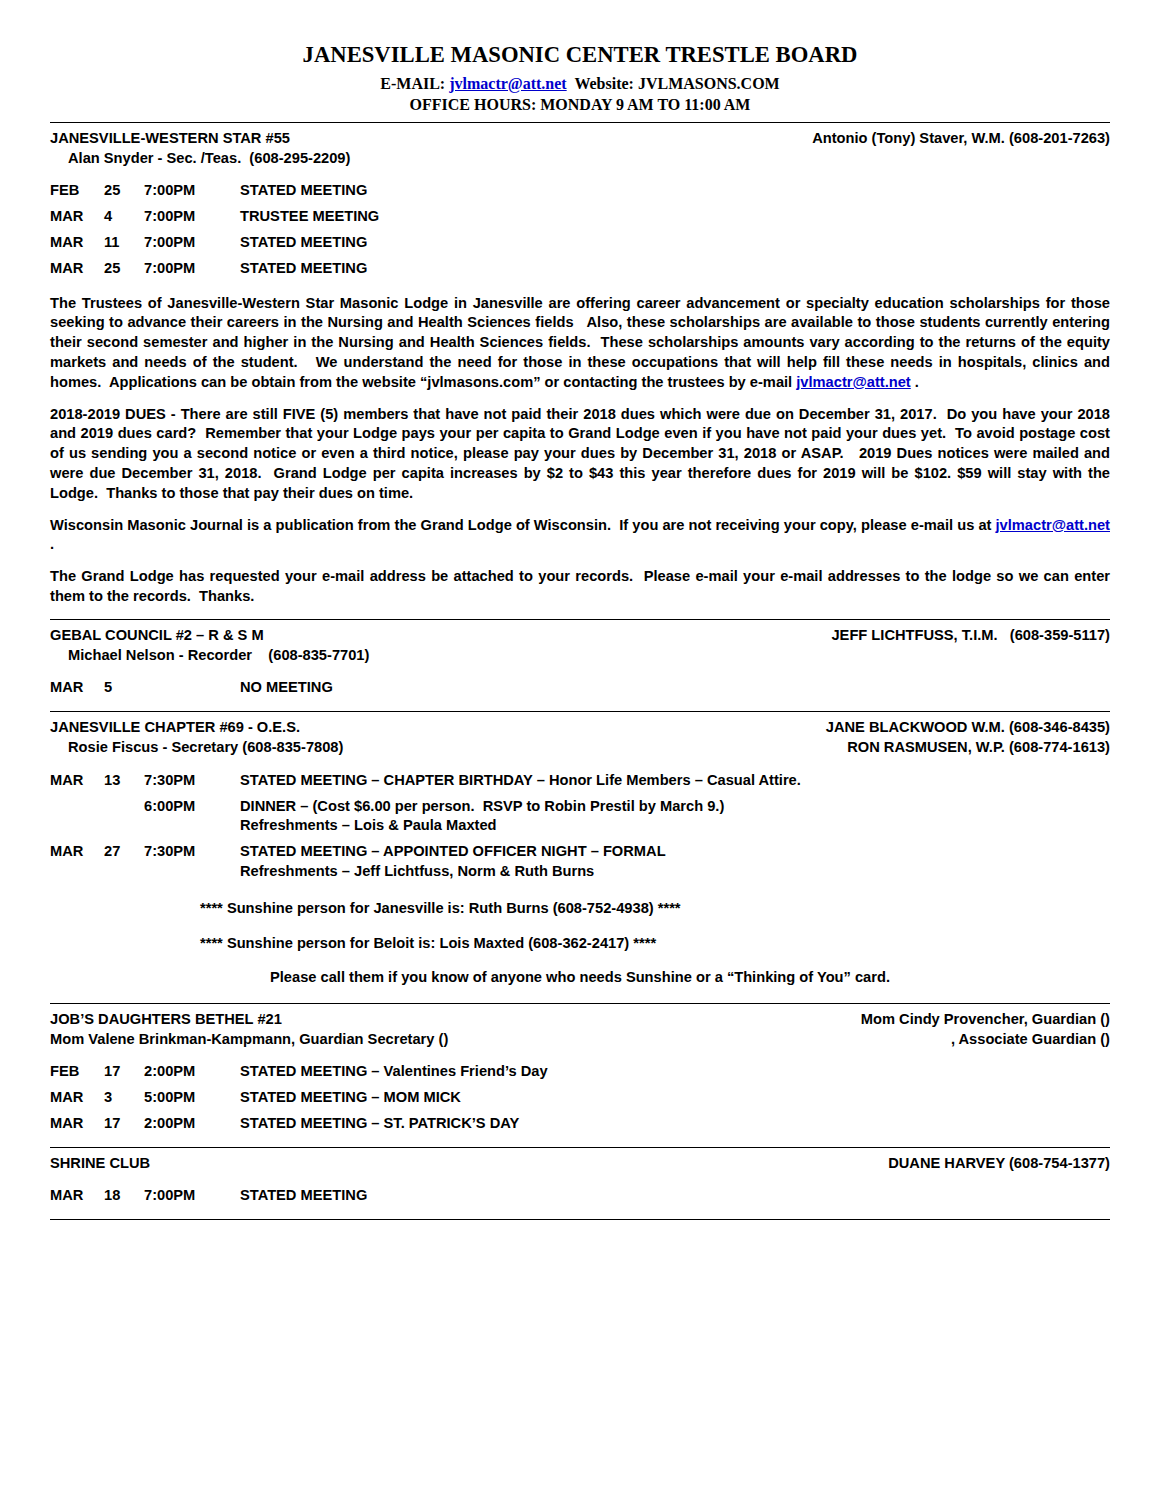JANESVILLE MASONIC CENTER TRESTLE BOARD
E-MAIL: jvlmactr@att.net Website: JVLMASONS.COM
OFFICE HOURS: MONDAY 9 AM TO 11:00 AM
JANESVILLE-WESTERN STAR #55
Antonio (Tony) Staver, W.M. (608-201-7263)
Alan Snyder - Sec. /Teas. (608-295-2209)
| FEB | 25 | 7:00PM | STATED MEETING |
| MAR | 4 | 7:00PM | TRUSTEE MEETING |
| MAR | 11 | 7:00PM | STATED MEETING |
| MAR | 25 | 7:00PM | STATED MEETING |
The Trustees of Janesville-Western Star Masonic Lodge in Janesville are offering career advancement or specialty education scholarships for those seeking to advance their careers in the Nursing and Health Sciences fields Also, these scholarships are available to those students currently entering their second semester and higher in the Nursing and Health Sciences fields. These scholarships amounts vary according to the returns of the equity markets and needs of the student. We understand the need for those in these occupations that will help fill these needs in hospitals, clinics and homes. Applications can be obtain from the website “jvlmasons.com” or contacting the trustees by e-mail jvlmactr@att.net .
2018-2019 DUES - There are still FIVE (5) members that have not paid their 2018 dues which were due on December 31, 2017. Do you have your 2018 and 2019 dues card? Remember that your Lodge pays your per capita to Grand Lodge even if you have not paid your dues yet. To avoid postage cost of us sending you a second notice or even a third notice, please pay your dues by December 31, 2018 or ASAP. 2019 Dues notices were mailed and were due December 31, 2018. Grand Lodge per capita increases by $2 to $43 this year therefore dues for 2019 will be $102. $59 will stay with the Lodge. Thanks to those that pay their dues on time.
Wisconsin Masonic Journal is a publication from the Grand Lodge of Wisconsin. If you are not receiving your copy, please e-mail us at jvlmactr@att.net .
The Grand Lodge has requested your e-mail address be attached to your records. Please e-mail your e-mail addresses to the lodge so we can enter them to the records. Thanks.
GEBAL COUNCIL #2 – R & S M
JEFF LICHTFUSS, T.I.M. (608-359-5117)
Michael Nelson - Recorder (608-835-7701)
| MAR | 5 | | NO MEETING |
JANESVILLE CHAPTER #69 - O.E.S.
JANE BLACKWOOD W.M. (608-346-8435)
Rosie Fiscus - Secretary (608-835-7808)
RON RASMUSEN, W.P. (608-774-1613)
| MAR | 13 | 7:30PM | STATED MEETING – CHAPTER BIRTHDAY – Honor Life Members – Casual Attire. |
| | | 6:00PM | DINNER – (Cost $6.00 per person. RSVP to Robin Prestil by March 9.) Refreshments – Lois & Paula Maxted |
| MAR | 27 | 7:30PM | STATED MEETING – APPOINTED OFFICER NIGHT – FORMAL Refreshments – Jeff Lichtfuss, Norm & Ruth Burns |
**** Sunshine person for Janesville is: Ruth Burns (608-752-4938) ****
**** Sunshine person for Beloit is: Lois Maxted (608-362-2417) ****
Please call them if you know of anyone who needs Sunshine or a “Thinking of You” card.
JOB’S DAUGHTERS BETHEL #21
Mom Cindy Provencher, Guardian ()
Mom Valene Brinkman-Kampmann, Guardian Secretary ()
, Associate Guardian ()
| FEB | 17 | 2:00PM | STATED MEETING – Valentines Friend’s Day |
| MAR | 3 | 5:00PM | STATED MEETING – MOM MICK |
| MAR | 17 | 2:00PM | STATED MEETING – ST. PATRICK’S DAY |
SHRINE CLUB
DUANE HARVEY (608-754-1377)
| MAR | 18 | 7:00PM | STATED MEETING |